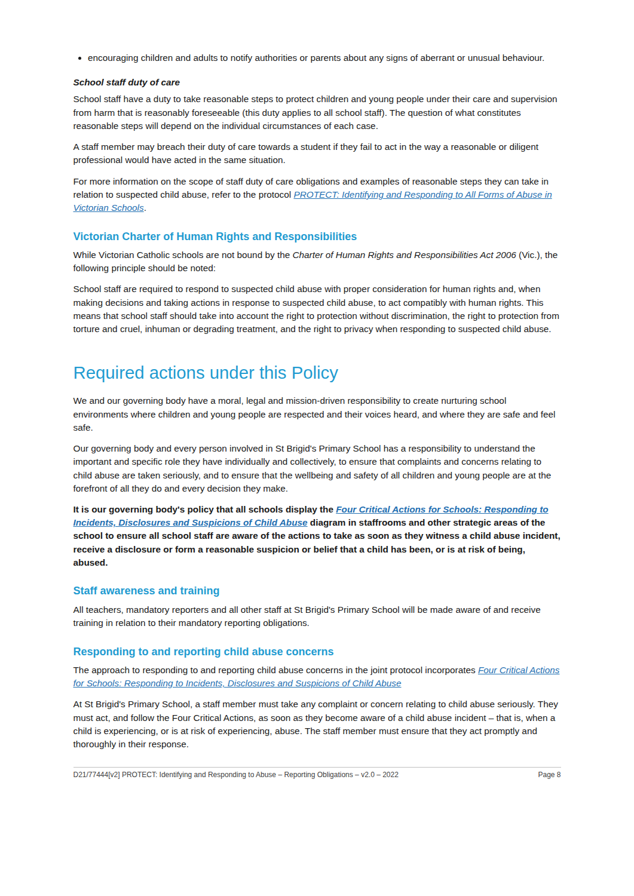encouraging children and adults to notify authorities or parents about any signs of aberrant or unusual behaviour.
School staff duty of care
School staff have a duty to take reasonable steps to protect children and young people under their care and supervision from harm that is reasonably foreseeable (this duty applies to all school staff). The question of what constitutes reasonable steps will depend on the individual circumstances of each case.
A staff member may breach their duty of care towards a student if they fail to act in the way a reasonable or diligent professional would have acted in the same situation.
For more information on the scope of staff duty of care obligations and examples of reasonable steps they can take in relation to suspected child abuse, refer to the protocol PROTECT: Identifying and Responding to All Forms of Abuse in Victorian Schools.
Victorian Charter of Human Rights and Responsibilities
While Victorian Catholic schools are not bound by the Charter of Human Rights and Responsibilities Act 2006 (Vic.), the following principle should be noted:
School staff are required to respond to suspected child abuse with proper consideration for human rights and, when making decisions and taking actions in response to suspected child abuse, to act compatibly with human rights. This means that school staff should take into account the right to protection without discrimination, the right to protection from torture and cruel, inhuman or degrading treatment, and the right to privacy when responding to suspected child abuse.
Required actions under this Policy
We and our governing body have a moral, legal and mission-driven responsibility to create nurturing school environments where children and young people are respected and their voices heard, and where they are safe and feel safe.
Our governing body and every person involved in St Brigid's Primary School has a responsibility to understand the important and specific role they have individually and collectively, to ensure that complaints and concerns relating to child abuse are taken seriously, and to ensure that the wellbeing and safety of all children and young people are at the forefront of all they do and every decision they make.
It is our governing body's policy that all schools display the Four Critical Actions for Schools: Responding to Incidents, Disclosures and Suspicions of Child Abuse diagram in staffrooms and other strategic areas of the school to ensure all school staff are aware of the actions to take as soon as they witness a child abuse incident, receive a disclosure or form a reasonable suspicion or belief that a child has been, or is at risk of being, abused.
Staff awareness and training
All teachers, mandatory reporters and all other staff at St Brigid's Primary School will be made aware of and receive training in relation to their mandatory reporting obligations.
Responding to and reporting child abuse concerns
The approach to responding to and reporting child abuse concerns in the joint protocol incorporates Four Critical Actions for Schools: Responding to Incidents, Disclosures and Suspicions of Child Abuse
At St Brigid's Primary School, a staff member must take any complaint or concern relating to child abuse seriously. They must act, and follow the Four Critical Actions, as soon as they become aware of a child abuse incident – that is, when a child is experiencing, or is at risk of experiencing, abuse. The staff member must ensure that they act promptly and thoroughly in their response.
D21/77444[v2] PROTECT: Identifying and Responding to Abuse – Reporting Obligations – v2.0 – 2022 Page 8